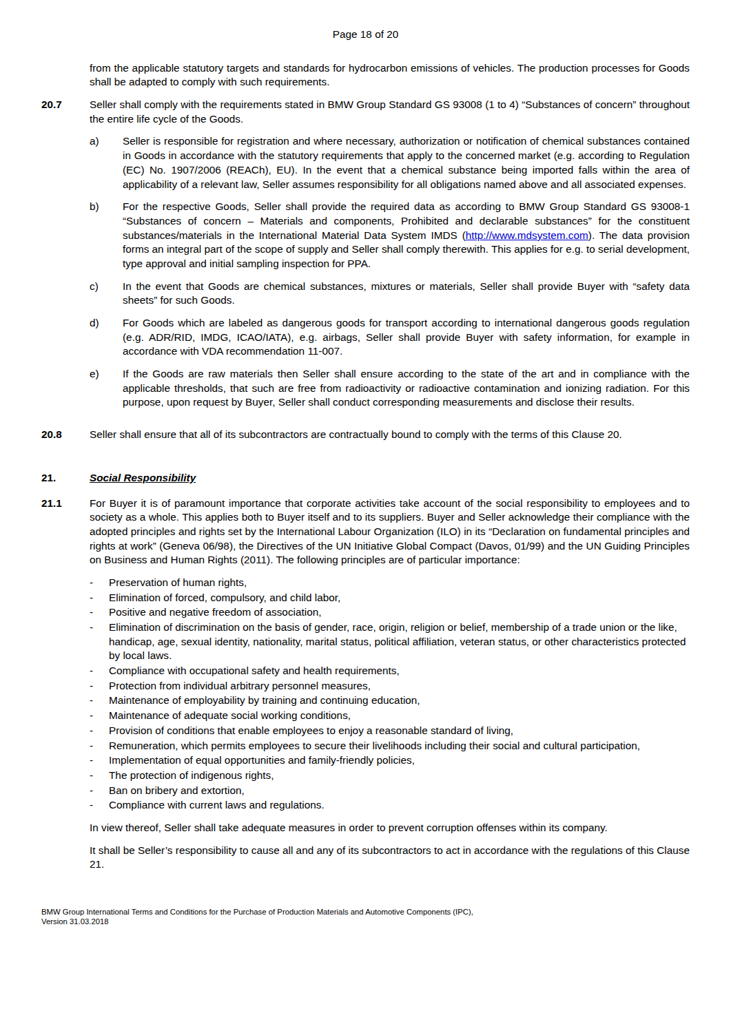Page 18 of 20
from the applicable statutory targets and standards for hydrocarbon emissions of vehicles. The production processes for Goods shall be adapted to comply with such requirements.
20.7
Seller shall comply with the requirements stated in BMW Group Standard GS 93008 (1 to 4) “Substances of concern” throughout the entire life cycle of the Goods.
a)
Seller is responsible for registration and where necessary, authorization or notification of chemical substances contained in Goods in accordance with the statutory requirements that apply to the concerned market (e.g. according to Regulation (EC) No. 1907/2006 (REACh), EU). In the event that a chemical substance being imported falls within the area of applicability of a relevant law, Seller assumes responsibility for all obligations named above and all associated expenses.
b)
For the respective Goods, Seller shall provide the required data as according to BMW Group Standard GS 93008-1 “Substances of concern – Materials and components, Prohibited and declarable substances” for the constituent substances/materials in the International Material Data System IMDS (http://www.mdsystem.com). The data provision forms an integral part of the scope of supply and Seller shall comply therewith. This applies for e.g. to serial development, type approval and initial sampling inspection for PPA.
c)
In the event that Goods are chemical substances, mixtures or materials, Seller shall provide Buyer with “safety data sheets” for such Goods.
d)
For Goods which are labeled as dangerous goods for transport according to international dangerous goods regulation (e.g. ADR/RID, IMDG, ICAO/IATA), e.g. airbags, Seller shall provide Buyer with safety information, for example in accordance with VDA recommendation 11-007.
e)
If the Goods are raw materials then Seller shall ensure according to the state of the art and in compliance with the applicable thresholds, that such are free from radioactivity or radioactive contamination and ionizing radiation. For this purpose, upon request by Buyer, Seller shall conduct corresponding measurements and disclose their results.
20.8
Seller shall ensure that all of its subcontractors are contractually bound to comply with the terms of this Clause 20.
21.
Social Responsibility
21.1
For Buyer it is of paramount importance that corporate activities take account of the social responsibility to employees and to society as a whole. This applies both to Buyer itself and to its suppliers. Buyer and Seller acknowledge their compliance with the adopted principles and rights set by the International Labour Organization (ILO) in its “Declaration on fundamental principles and rights at work” (Geneva 06/98), the Directives of the UN Initiative Global Compact (Davos, 01/99) and the UN Guiding Principles on Business and Human Rights (2011). The following principles are of particular importance:
Preservation of human rights,
Elimination of forced, compulsory, and child labor,
Positive and negative freedom of association,
Elimination of discrimination on the basis of gender, race, origin, religion or belief, membership of a trade union or the like, handicap, age, sexual identity, nationality, marital status, political affiliation, veteran status, or other characteristics protected by local laws.
Compliance with occupational safety and health requirements,
Protection from individual arbitrary personnel measures,
Maintenance of employability by training and continuing education,
Maintenance of adequate social working conditions,
Provision of conditions that enable employees to enjoy a reasonable standard of living,
Remuneration, which permits employees to secure their livelihoods including their social and cultural participation,
Implementation of equal opportunities and family-friendly policies,
The protection of indigenous rights,
Ban on bribery and extortion,
Compliance with current laws and regulations.
In view thereof, Seller shall take adequate measures in order to prevent corruption offenses within its company.
It shall be Seller’s responsibility to cause all and any of its subcontractors to act in accordance with the regulations of this Clause 21.
BMW Group International Terms and Conditions for the Purchase of Production Materials and Automotive Components (IPC),
Version 31.03.2018